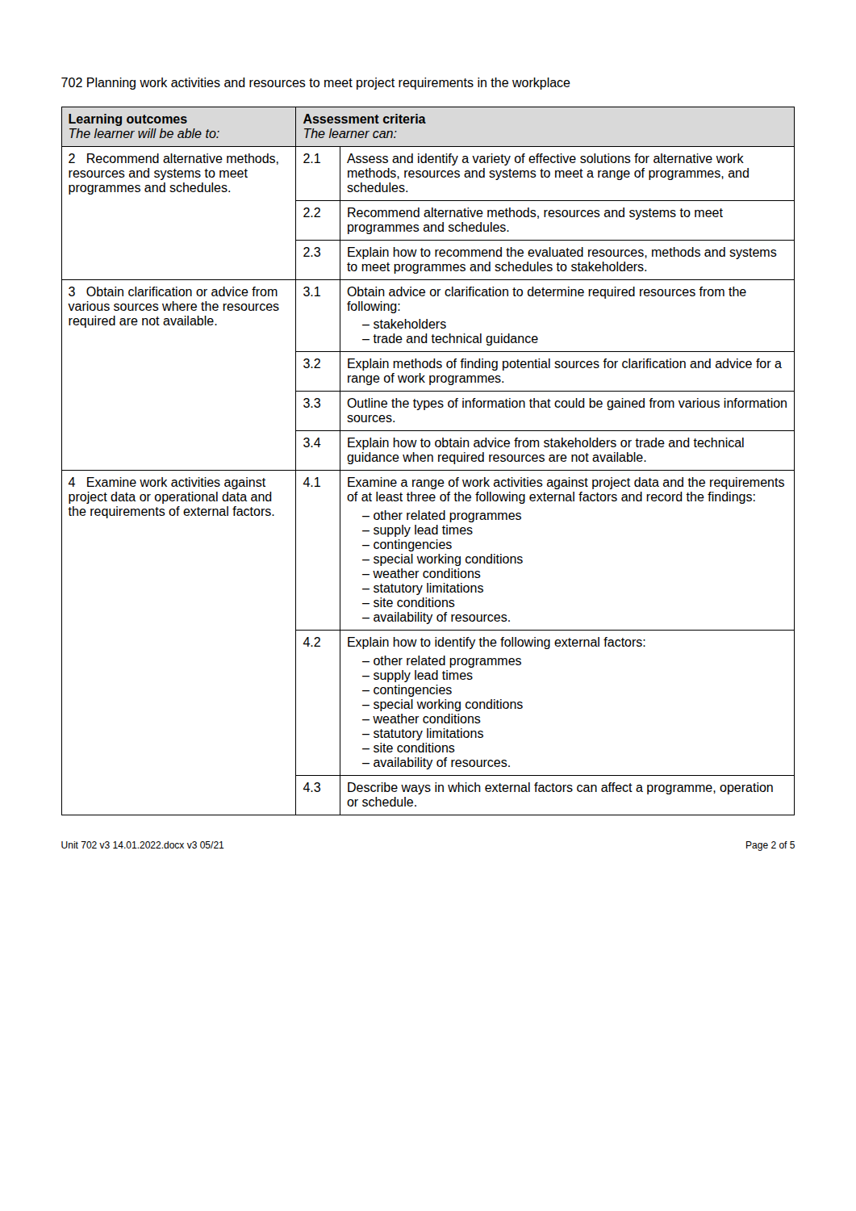702 Planning work activities and resources to meet project requirements in the workplace
| Learning outcomes The learner will be able to: | Assessment criteria The learner can: |
| --- | --- |
| 2 Recommend alternative methods, resources and systems to meet programmes and schedules. | 2.1 | Assess and identify a variety of effective solutions for alternative work methods, resources and systems to meet a range of programmes, and schedules. |
| 2.2 | Recommend alternative methods, resources and systems to meet programmes and schedules. |
| 2.3 | Explain how to recommend the evaluated resources, methods and systems to meet programmes and schedules to stakeholders. |
| 3 Obtain clarification or advice from various sources where the resources required are not available. | 3.1 | Obtain advice or clarification to determine required resources from the following: stakeholders trade and technical guidance |
| 3.2 | Explain methods of finding potential sources for clarification and advice for a range of work programmes. |
| 3.3 | Outline the types of information that could be gained from various information sources. |
| 3.4 | Explain how to obtain advice from stakeholders or trade and technical guidance when required resources are not available. |
| 4 Examine work activities against project data or operational data and the requirements of external factors. | 4.1 | Examine a range of work activities against project data and the requirements of at least three of the following external factors and record the findings: other related programmes supply lead times contingencies special working conditions weather conditions statutory limitations site conditions availability of resources. |
| 4.2 | Explain how to identify the following external factors: other related programmes supply lead times contingencies special working conditions weather conditions statutory limitations site conditions availability of resources. |
| 4.3 | Describe ways in which external factors can affect a programme, operation or schedule. |
Unit 702 v3 14.01.2022.docx v3 05/21 Page 2 of 5